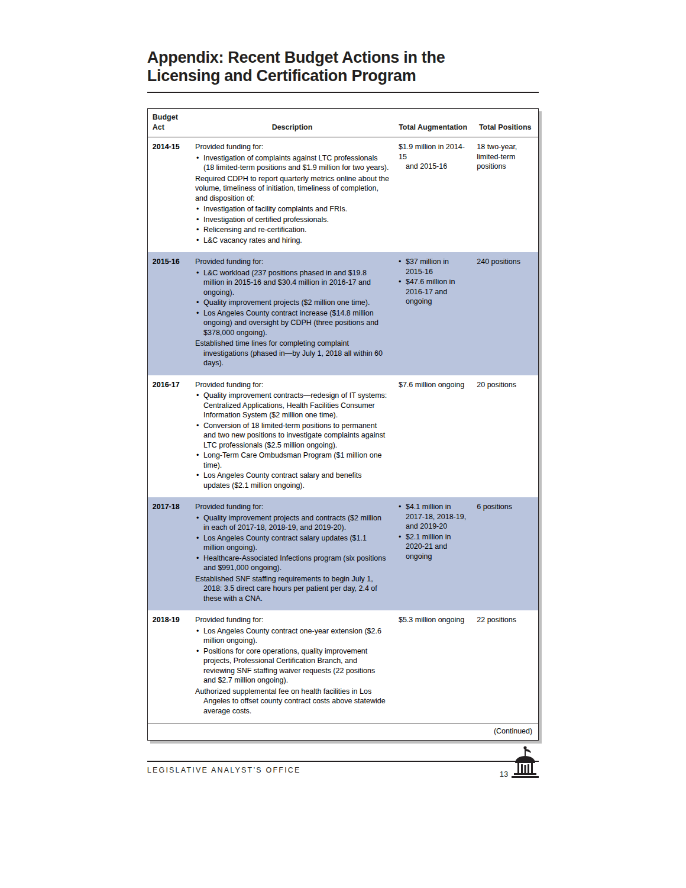Appendix: Recent Budget Actions in the
Licensing and Certification Program
| Budget Act | Description | Total Augmentation | Total Positions |
| --- | --- | --- | --- |
| 2014-15 | Provided funding for: Investigation of complaints against LTC professionals (18 limited-term positions and $1.9 million for two years). Required CDPH to report quarterly metrics online about the volume, timeliness of initiation, timeliness of completion, and disposition of: Investigation of facility complaints and FRIs. Investigation of certified professionals. Relicensing and re-certification. L&C vacancy rates and hiring. | $1.9 million in 2014-15 and 2015-16 | 18 two-year, limited-term positions |
| 2015-16 | Provided funding for: L&C workload (237 positions phased in and $19.8 million in 2015-16 and $30.4 million in 2016-17 and ongoing). Quality improvement projects ($2 million one time). Los Angeles County contract increase ($14.8 million ongoing) and oversight by CDPH (three positions and $378,000 ongoing). Established time lines for completing complaint investigations (phased in—by July 1, 2018 all within 60 days). | $37 million in 2015-16 $47.6 million in 2016-17 and ongoing | 240 positions |
| 2016-17 | Provided funding for: Quality improvement contracts—redesign of IT systems: Centralized Applications, Health Facilities Consumer Information System ($2 million one time). Conversion of 18 limited-term positions to permanent and two new positions to investigate complaints against LTC professionals ($2.5 million ongoing). Long-Term Care Ombudsman Program ($1 million one time). Los Angeles County contract salary and benefits updates ($2.1 million ongoing). | $7.6 million ongoing | 20 positions |
| 2017-18 | Provided funding for: Quality improvement projects and contracts ($2 million in each of 2017-18, 2018-19, and 2019-20). Los Angeles County contract salary updates ($1.1 million ongoing). Healthcare-Associated Infections program (six positions and $991,000 ongoing). Established SNF staffing requirements to begin July 1, 2018: 3.5 direct care hours per patient per day, 2.4 of these with a CNA. | $4.1 million in 2017-18, 2018-19, and 2019-20 $2.1 million in 2020-21 and ongoing | 6 positions |
| 2018-19 | Provided funding for: Los Angeles County contract one-year extension ($2.6 million ongoing). Positions for core operations, quality improvement projects, Professional Certification Branch, and reviewing SNF staffing waiver requests (22 positions and $2.7 million ongoing). Authorized supplemental fee on health facilities in Los Angeles to offset county contract costs above statewide average costs. | $5.3 million ongoing | 22 positions |
| (Continued) |
LEGISLATIVE ANALYST’S OFFICE 13